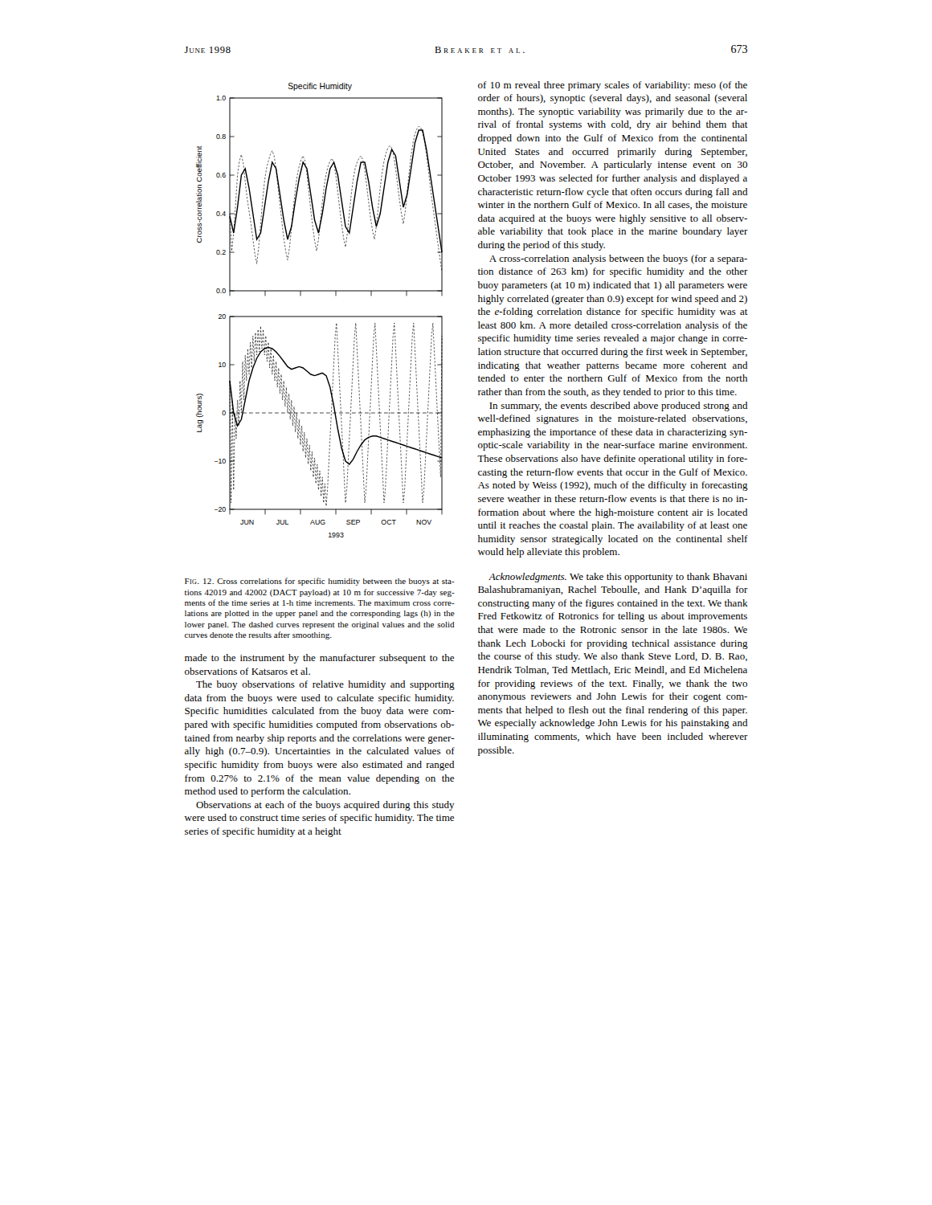June 1998
Breaker et al.
673
Cross correlations for specific humidity between the buoys at stations 42019 and 42002 at 10 m Specific Humidity 1.0 0.8 0.6 0.4 0.2 0.0 Cross-correlation Coefficient 20 10 0 −10 −20 Lag (hours) JUN JUL AUG SEP OCT NOV 1993
Fig. 12. Cross correlations for specific humidity between the buoys at stations 42019 and 42002 (DACT payload) at 10 m for successive 7-day segments of the time series at 1-h time increments. The maximum cross correlations are plotted in the upper panel and the corresponding lags (h) in the lower panel. The dashed curves represent the original values and the solid curves denote the results after smoothing.
made to the instrument by the manufacturer subsequent to the observations of Katsaros et al.
The buoy observations of relative humidity and supporting data from the buoys were used to calculate specific humidity. Specific humidities calculated from the buoy data were compared with specific humidities computed from observations obtained from nearby ship reports and the correlations were generally high (0.7–0.9). Uncertainties in the calculated values of specific humidity from buoys were also estimated and ranged from 0.27% to 2.1% of the mean value depending on the method used to perform the calculation.
Observations at each of the buoys acquired during this study were used to construct time series of specific humidity. The time series of specific humidity at a height
of 10 m reveal three primary scales of variability: meso (of the order of hours), synoptic (several days), and seasonal (several months). The synoptic variability was primarily due to the arrival of frontal systems with cold, dry air behind them that dropped down into the Gulf of Mexico from the continental United States and occurred primarily during September, October, and November. A particularly intense event on 30 October 1993 was selected for further analysis and displayed a characteristic return-flow cycle that often occurs during fall and winter in the northern Gulf of Mexico. In all cases, the moisture data acquired at the buoys were highly sensitive to all observable variability that took place in the marine boundary layer during the period of this study.
A cross-correlation analysis between the buoys (for a separation distance of 263 km) for specific humidity and the other buoy parameters (at 10 m) indicated that 1) all parameters were highly correlated (greater than 0.9) except for wind speed and 2) the e-folding correlation distance for specific humidity was at least 800 km. A more detailed cross-correlation analysis of the specific humidity time series revealed a major change in correlation structure that occurred during the first week in September, indicating that weather patterns became more coherent and tended to enter the northern Gulf of Mexico from the north rather than from the south, as they tended to prior to this time.
In summary, the events described above produced strong and well-defined signatures in the moisture-related observations, emphasizing the importance of these data in characterizing synoptic-scale variability in the near-surface marine environment. These observations also have definite operational utility in forecasting the return-flow events that occur in the Gulf of Mexico. As noted by Weiss (1992), much of the difficulty in forecasting severe weather in these return-flow events is that there is no information about where the high-moisture content air is located until it reaches the coastal plain. The availability of at least one humidity sensor strategically located on the continental shelf would help alleviate this problem.
Acknowledgments. We take this opportunity to thank Bhavani Balashubramaniyan, Rachel Teboulle, and Hank D’aquilla for constructing many of the figures contained in the text. We thank Fred Fetkowitz of Rotronics for telling us about improvements that were made to the Rotronic sensor in the late 1980s. We thank Lech Lobocki for providing technical assistance during the course of this study. We also thank Steve Lord, D. B. Rao, Hendrik Tolman, Ted Mettlach, Eric Meindl, and Ed Michelena for providing reviews of the text. Finally, we thank the two anonymous reviewers and John Lewis for their cogent comments that helped to flesh out the final rendering of this paper. We especially acknowledge John Lewis for his painstaking and illuminating comments, which have been included wherever possible.